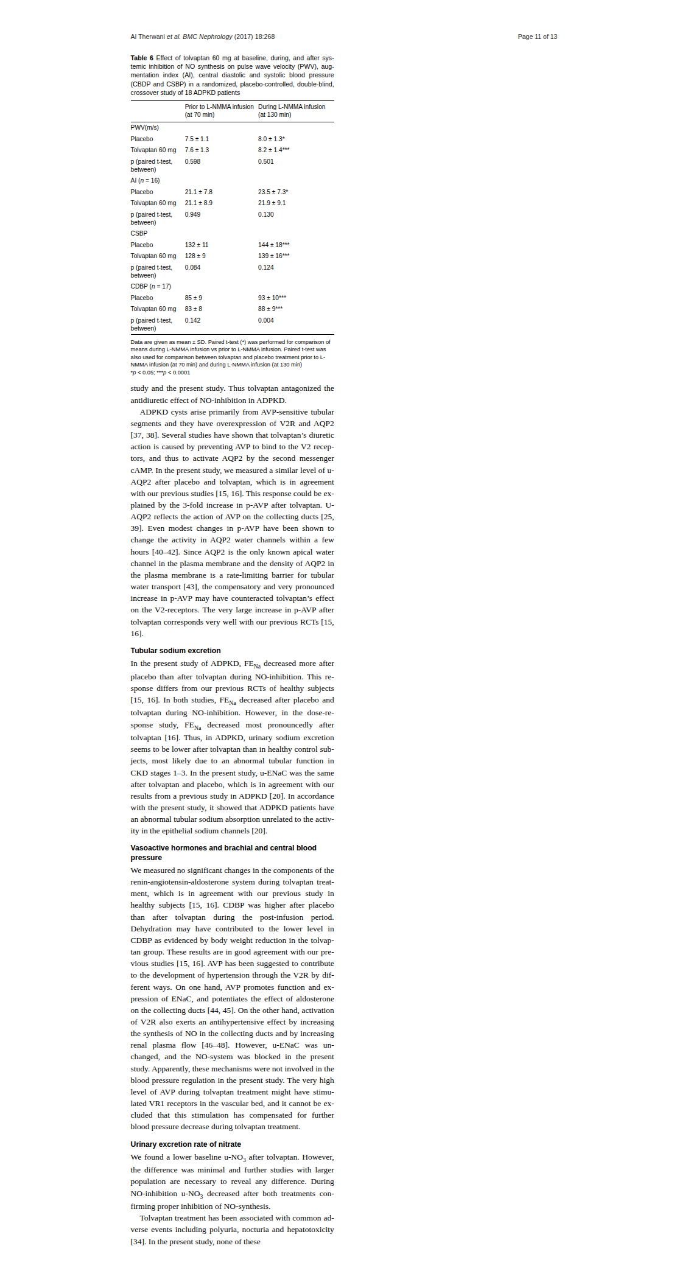Al Therwani et al. BMC Nephrology (2017) 18:268
Page 11 of 13
Table 6 Effect of tolvaptan 60 mg at baseline, during, and after systemic inhibition of NO synthesis on pulse wave velocity (PWV), augmentation index (AI), central diastolic and systolic blood pressure (CBDP and CSBP) in a randomized, placebo-controlled, double-blind, crossover study of 18 ADPKD patients
| | Prior to L-NMMA infusion (at 70 min) | During L-NMMA infusion (at 130 min) |
| --- | --- | --- |
| PWV(m/s) |
| Placebo | 7.5 ± 1.1 | 8.0 ± 1.3* |
| Tolvaptan 60 mg | 7.6 ± 1.3 | 8.2 ± 1.4*** |
| p (paired t-test, between) | 0.598 | 0.501 |
| AI ( n = 16) |
| Placebo | 21.1 ± 7.8 | 23.5 ± 7.3* |
| Tolvaptan 60 mg | 21.1 ± 8.9 | 21.9 ± 9.1 |
| p (paired t-test, between) | 0.949 | 0.130 |
| CSBP |
| Placebo | 132 ± 11 | 144 ± 18*** |
| Tolvaptan 60 mg | 128 ± 9 | 139 ± 16*** |
| p (paired t-test, between) | 0.084 | 0.124 |
| CDBP ( n = 17) |
| Placebo | 85 ± 9 | 93 ± 10*** |
| Tolvaptan 60 mg | 83 ± 8 | 88 ± 9*** |
| p (paired t-test, between) | 0.142 | 0.004 |
Data are given as mean ± SD. Paired t-test (*) was performed for comparison of means during L-NMMA infusion vs prior to L-NMMA infusion. Paired t-test was also used for comparison between tolvaptan and placebo treatment prior to L-NMMA infusion (at 70 min) and during L-NMMA infusion (at 130 min)
*p < 0.05; ***p < 0.0001
study and the present study. Thus tolvaptan antagonized the antidiuretic effect of NO-inhibition in ADPKD.
ADPKD cysts arise primarily from AVP-sensitive tubular segments and they have overexpression of V2R and AQP2 [37, 38]. Several studies have shown that tolvaptan’s diuretic action is caused by preventing AVP to bind to the V2 receptors, and thus to activate AQP2 by the second messenger cAMP. In the present study, we measured a similar level of u-AQP2 after placebo and tolvaptan, which is in agreement with our previous studies [15, 16]. This response could be explained by the 3-fold increase in p-AVP after tolvaptan. U-AQP2 reflects the action of AVP on the collecting ducts [25, 39]. Even modest changes in p-AVP have been shown to change the activity in AQP2 water channels within a few hours [40–42]. Since AQP2 is the only known apical water channel in the plasma membrane and the density of AQP2 in the plasma membrane is a rate-limiting barrier for tubular water transport [43], the compensatory and very pronounced increase in p-AVP may have counteracted tolvaptan’s effect on the V2-receptors. The very large increase in p-AVP after tolvaptan corresponds very well with our previous RCTs [15, 16].
Tubular sodium excretion
In the present study of ADPKD, FENa decreased more after placebo than after tolvaptan during NO-inhibition. This response differs from our previous RCTs of healthy subjects [15, 16]. In both studies, FENa decreased after placebo and tolvaptan during NO-inhibition. However, in the dose-response study, FENa decreased most pronouncedly after tolvaptan [16]. Thus, in ADPKD, urinary sodium excretion seems to be lower after tolvaptan than in healthy control subjects, most likely due to an abnormal tubular function in CKD stages 1–3. In the present study, u-ENaC was the same after tolvaptan and placebo, which is in agreement with our results from a previous study in ADPKD [20]. In accordance with the present study, it showed that ADPKD patients have an abnormal tubular sodium absorption unrelated to the activity in the epithelial sodium channels [20].
Vasoactive hormones and brachial and central blood pressure
We measured no significant changes in the components of the renin-angiotensin-aldosterone system during tolvaptan treatment, which is in agreement with our previous study in healthy subjects [15, 16]. CDBP was higher after placebo than after tolvaptan during the post-infusion period. Dehydration may have contributed to the lower level in CDBP as evidenced by body weight reduction in the tolvaptan group. These results are in good agreement with our previous studies [15, 16]. AVP has been suggested to contribute to the development of hypertension through the V2R by different ways. On one hand, AVP promotes function and expression of ENaC, and potentiates the effect of aldosterone on the collecting ducts [44, 45]. On the other hand, activation of V2R also exerts an antihypertensive effect by increasing the synthesis of NO in the collecting ducts and by increasing renal plasma flow [46–48]. However, u-ENaC was unchanged, and the NO-system was blocked in the present study. Apparently, these mechanisms were not involved in the blood pressure regulation in the present study. The very high level of AVP during tolvaptan treatment might have stimulated VR1 receptors in the vascular bed, and it cannot be excluded that this stimulation has compensated for further blood pressure decrease during tolvaptan treatment.
Urinary excretion rate of nitrate
We found a lower baseline u-NO3 after tolvaptan. However, the difference was minimal and further studies with larger population are necessary to reveal any difference. During NO-inhibition u-NO3 decreased after both treatments confirming proper inhibition of NO-synthesis.
Tolvaptan treatment has been associated with common adverse events including polyuria, nocturia and hepatotoxicity [34]. In the present study, none of these